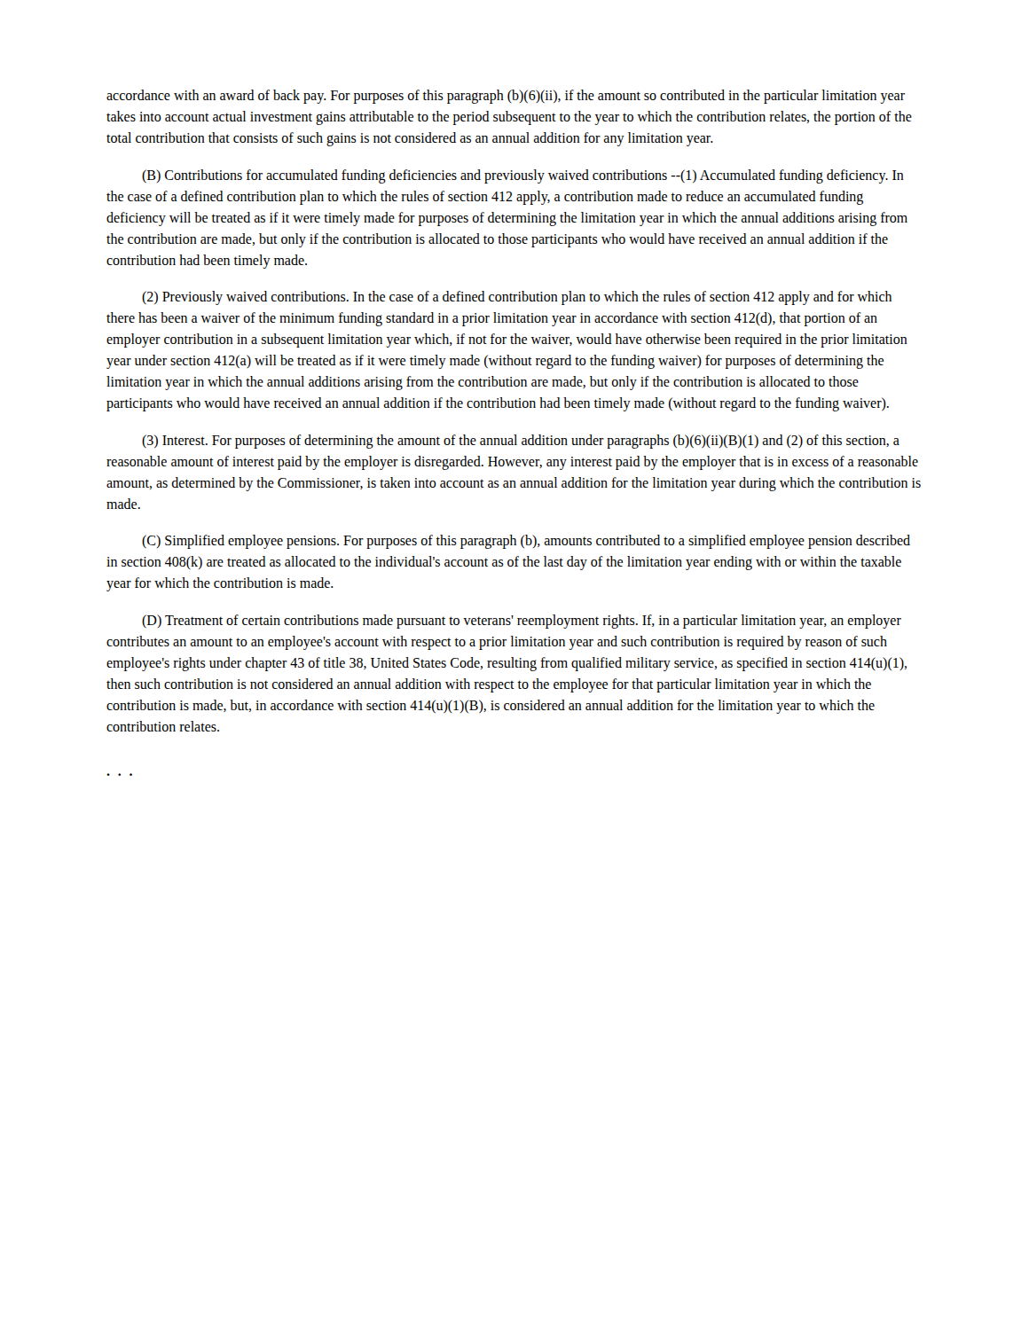accordance with an award of back pay. For purposes of this paragraph (b)(6)(ii), if the amount so contributed in the particular limitation year takes into account actual investment gains attributable to the period subsequent to the year to which the contribution relates, the portion of the total contribution that consists of such gains is not considered as an annual addition for any limitation year.
(B) Contributions for accumulated funding deficiencies and previously waived contributions --(1) Accumulated funding deficiency. In the case of a defined contribution plan to which the rules of section 412 apply, a contribution made to reduce an accumulated funding deficiency will be treated as if it were timely made for purposes of determining the limitation year in which the annual additions arising from the contribution are made, but only if the contribution is allocated to those participants who would have received an annual addition if the contribution had been timely made.
(2) Previously waived contributions. In the case of a defined contribution plan to which the rules of section 412 apply and for which there has been a waiver of the minimum funding standard in a prior limitation year in accordance with section 412(d), that portion of an employer contribution in a subsequent limitation year which, if not for the waiver, would have otherwise been required in the prior limitation year under section 412(a) will be treated as if it were timely made (without regard to the funding waiver) for purposes of determining the limitation year in which the annual additions arising from the contribution are made, but only if the contribution is allocated to those participants who would have received an annual addition if the contribution had been timely made (without regard to the funding waiver).
(3) Interest. For purposes of determining the amount of the annual addition under paragraphs (b)(6)(ii)(B)(1) and (2) of this section, a reasonable amount of interest paid by the employer is disregarded. However, any interest paid by the employer that is in excess of a reasonable amount, as determined by the Commissioner, is taken into account as an annual addition for the limitation year during which the contribution is made.
(C) Simplified employee pensions. For purposes of this paragraph (b), amounts contributed to a simplified employee pension described in section 408(k) are treated as allocated to the individual's account as of the last day of the limitation year ending with or within the taxable year for which the contribution is made.
(D) Treatment of certain contributions made pursuant to veterans' reemployment rights. If, in a particular limitation year, an employer contributes an amount to an employee's account with respect to a prior limitation year and such contribution is required by reason of such employee's rights under chapter 43 of title 38, United States Code, resulting from qualified military service, as specified in section 414(u)(1), then such contribution is not considered an annual addition with respect to the employee for that particular limitation year in which the contribution is made, but, in accordance with section 414(u)(1)(B), is considered an annual addition for the limitation year to which the contribution relates.
. . .